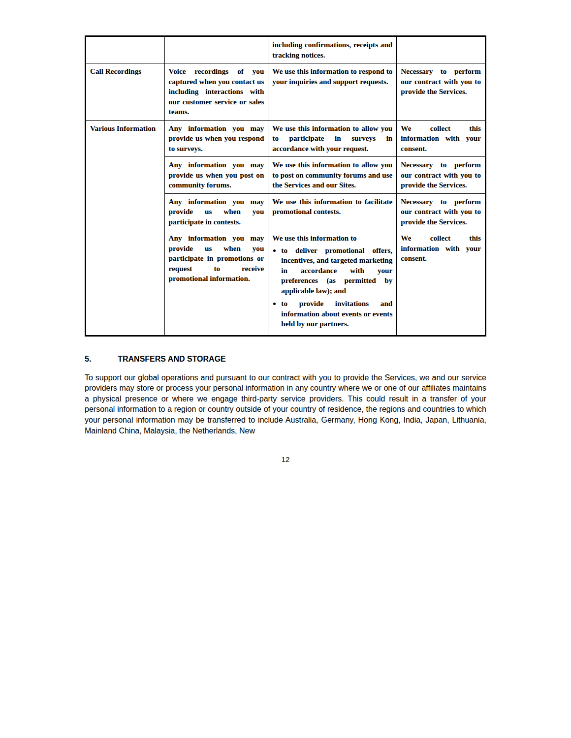| | | including confirmations, receipts and tracking notices. | |
| Call Recordings | Voice recordings of you captured when you contact us including interactions with our customer service or sales teams. | We use this information to respond to your inquiries and support requests. | Necessary to perform our contract with you to provide the Services. |
| Various Information | Any information you may provide us when you respond to surveys. | We use this information to allow you to participate in surveys in accordance with your request. | We collect this information with your consent. |
| Any information you may provide us when you post on community forums. | We use this information to allow you to post on community forums and use the Services and our Sites. | Necessary to perform our contract with you to provide the Services. |
| Any information you may provide us when you participate in contests. | We use this information to facilitate promotional contests. | Necessary to perform our contract with you to provide the Services. |
| Any information you may provide us when you participate in promotions or request to receive promotional information. | We use this information to to deliver promotional offers, incentives, and targeted marketing in accordance with your preferences (as permitted by applicable law); and to provide invitations and information about events or events held by our partners. | We collect this information with your consent. |
5. TRANSFERS AND STORAGE
To support our global operations and pursuant to our contract with you to provide the Services, we and our service providers may store or process your personal information in any country where we or one of our affiliates maintains a physical presence or where we engage third-party service providers. This could result in a transfer of your personal information to a region or country outside of your country of residence, the regions and countries to which your personal information may be transferred to include Australia, Germany, Hong Kong, India, Japan, Lithuania, Mainland China, Malaysia, the Netherlands, New
12